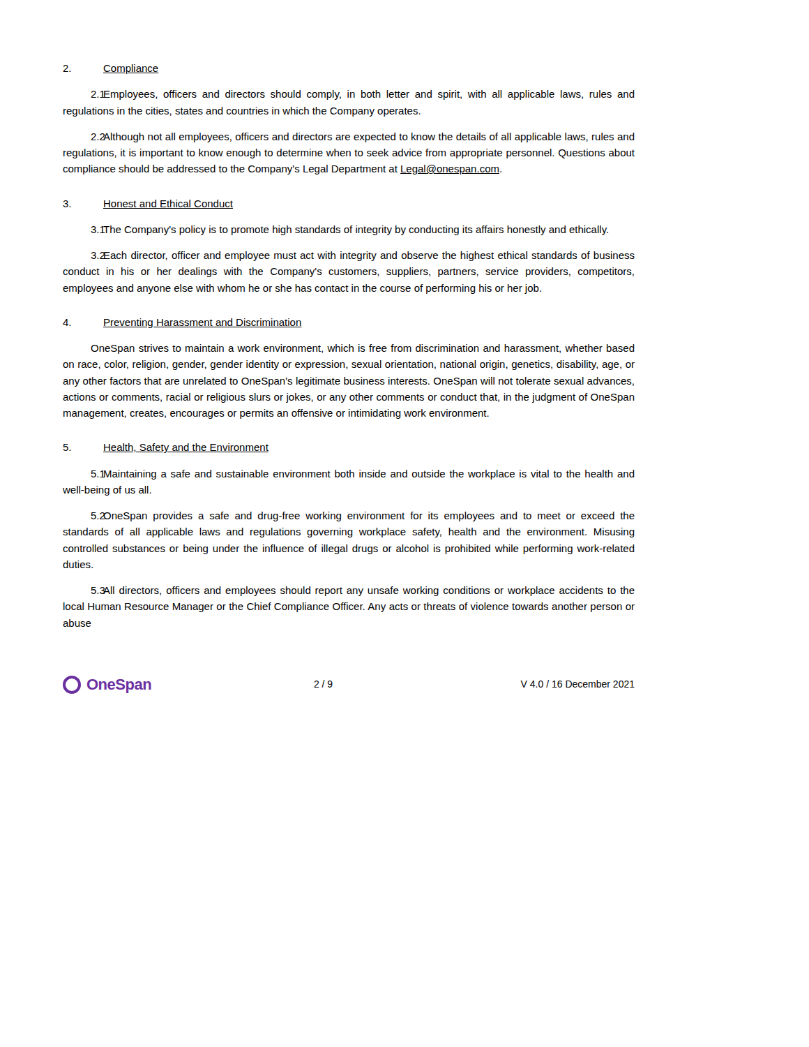2. Compliance
2.1 Employees, officers and directors should comply, in both letter and spirit, with all applicable laws, rules and regulations in the cities, states and countries in which the Company operates.
2.2 Although not all employees, officers and directors are expected to know the details of all applicable laws, rules and regulations, it is important to know enough to determine when to seek advice from appropriate personnel. Questions about compliance should be addressed to the Company's Legal Department at Legal@onespan.com.
3. Honest and Ethical Conduct
3.1 The Company's policy is to promote high standards of integrity by conducting its affairs honestly and ethically.
3.2 Each director, officer and employee must act with integrity and observe the highest ethical standards of business conduct in his or her dealings with the Company's customers, suppliers, partners, service providers, competitors, employees and anyone else with whom he or she has contact in the course of performing his or her job.
4. Preventing Harassment and Discrimination
OneSpan strives to maintain a work environment, which is free from discrimination and harassment, whether based on race, color, religion, gender, gender identity or expression, sexual orientation, national origin, genetics, disability, age, or any other factors that are unrelated to OneSpan's legitimate business interests. OneSpan will not tolerate sexual advances, actions or comments, racial or religious slurs or jokes, or any other comments or conduct that, in the judgment of OneSpan management, creates, encourages or permits an offensive or intimidating work environment.
5. Health, Safety and the Environment
5.1 Maintaining a safe and sustainable environment both inside and outside the workplace is vital to the health and well-being of us all.
5.2 OneSpan provides a safe and drug-free working environment for its employees and to meet or exceed the standards of all applicable laws and regulations governing workplace safety, health and the environment. Misusing controlled substances or being under the influence of illegal drugs or alcohol is prohibited while performing work-related duties.
5.3 All directors, officers and employees should report any unsafe working conditions or workplace accidents to the local Human Resource Manager or the Chief Compliance Officer. Any acts or threats of violence towards another person or abuse
OneSpan
2 / 9
V 4.0 / 16 December 2021